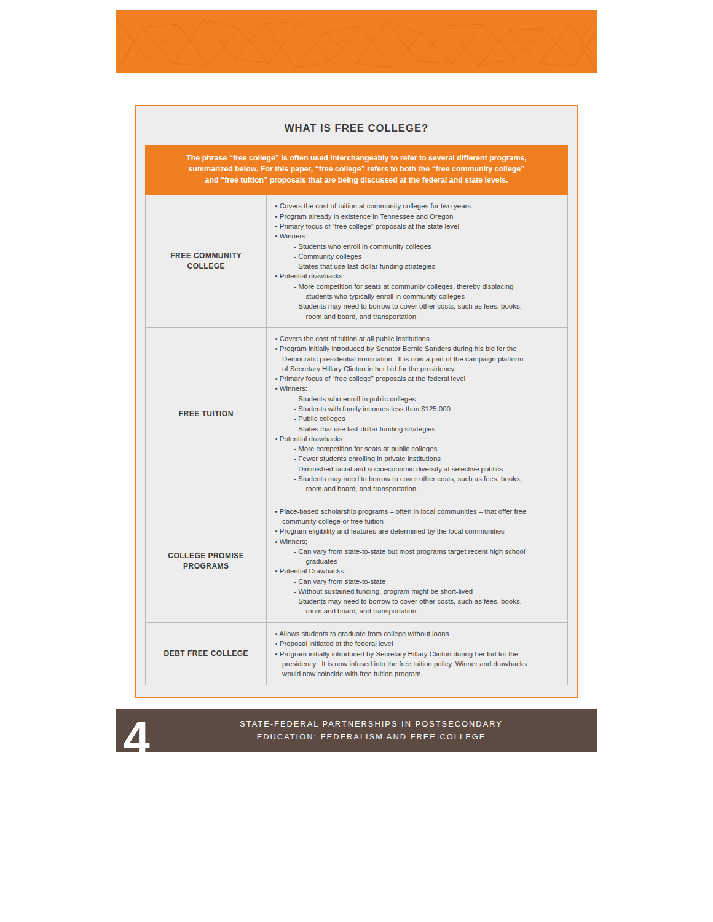WHAT IS FREE COLLEGE?
The phrase “free college” is often used interchangeably to refer to several different programs,
summarized below. For this paper, “free college” refers to both the “free community college”
and “free tuition” proposals that are being discussed at the federal and state levels.
| FREE COMMUNITY COLLEGE | • Covers the cost of tuition at community colleges for two years • Program already in existence in Tennessee and Oregon • Primary focus of “free college” proposals at the state level • Winners: - Students who enroll in community colleges - Community colleges - States that use last-dollar funding strategies • Potential drawbacks: - More competition for seats at community colleges, thereby displacing students who typically enroll in community colleges - Students may need to borrow to cover other costs, such as fees, books, room and board, and transportation |
| FREE TUITION | • Covers the cost of tuition at all public institutions • Program initially introduced by Senator Bernie Sanders during his bid for the Democratic presidential nomination. It is now a part of the campaign platform of Secretary Hillary Clinton in her bid for the presidency. • Primary focus of “free college” proposals at the federal level • Winners: - Students who enroll in public colleges - Students with family incomes less than $125,000 - Public colleges - States that use last-dollar funding strategies • Potential drawbacks: - More competition for seats at public colleges - Fewer students enrolling in private institutions - Diminished racial and socioeconomic diversity at selective publics - Students may need to borrow to cover other costs, such as fees, books, room and board, and transportation |
| COLLEGE PROMISE PROGRAMS | • Place-based scholarship programs – often in local communities – that offer free community college or free tuition • Program eligibility and features are determined by the local communities • Winners; - Can vary from state-to-state but most programs target recent high school graduates • Potential Drawbacks: - Can vary from state-to-state - Without sustained funding, program might be short-lived - Students may need to borrow to cover other costs, such as fees, books, room and board, and transportation |
| DEBT FREE COLLEGE | • Allows students to graduate from college without loans • Proposal initiated at the federal level • Program initially introduced by Secretary Hillary Clinton during her bid for the presidency. It is now infused into the free tuition policy. Winner and drawbacks would now coincide with free tuition program. |
4
State-Federal Partnerships in Postsecondary
Education: Federalism and Free College